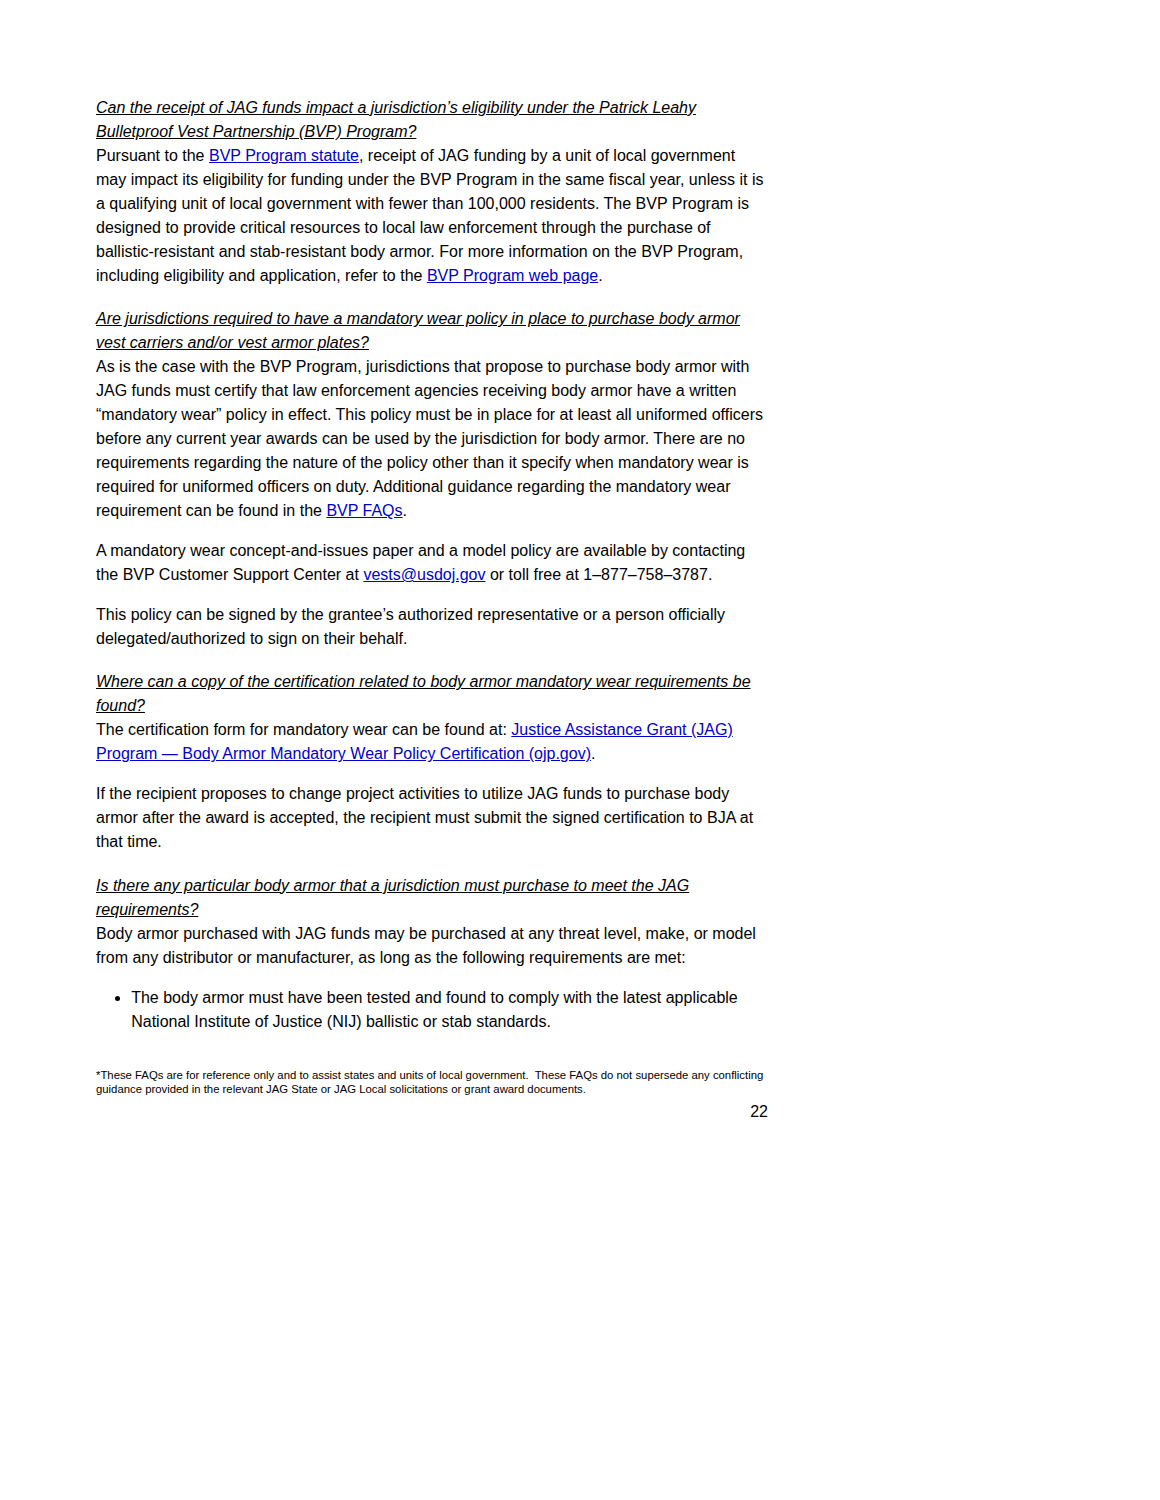Can the receipt of JAG funds impact a jurisdiction’s eligibility under the Patrick Leahy Bulletproof Vest Partnership (BVP) Program?
Pursuant to the BVP Program statute, receipt of JAG funding by a unit of local government may impact its eligibility for funding under the BVP Program in the same fiscal year, unless it is a qualifying unit of local government with fewer than 100,000 residents. The BVP Program is designed to provide critical resources to local law enforcement through the purchase of ballistic-resistant and stab-resistant body armor. For more information on the BVP Program, including eligibility and application, refer to the BVP Program web page.
Are jurisdictions required to have a mandatory wear policy in place to purchase body armor vest carriers and/or vest armor plates?
As is the case with the BVP Program, jurisdictions that propose to purchase body armor with JAG funds must certify that law enforcement agencies receiving body armor have a written “mandatory wear” policy in effect. This policy must be in place for at least all uniformed officers before any current year awards can be used by the jurisdiction for body armor. There are no requirements regarding the nature of the policy other than it specify when mandatory wear is required for uniformed officers on duty. Additional guidance regarding the mandatory wear requirement can be found in the BVP FAQs.
A mandatory wear concept-and-issues paper and a model policy are available by contacting the BVP Customer Support Center at vests@usdoj.gov or toll free at 1–877–758–3787.
This policy can be signed by the grantee’s authorized representative or a person officially delegated/authorized to sign on their behalf.
Where can a copy of the certification related to body armor mandatory wear requirements be found?
The certification form for mandatory wear can be found at: Justice Assistance Grant (JAG) Program — Body Armor Mandatory Wear Policy Certification (ojp.gov).
If the recipient proposes to change project activities to utilize JAG funds to purchase body armor after the award is accepted, the recipient must submit the signed certification to BJA at that time.
Is there any particular body armor that a jurisdiction must purchase to meet the JAG requirements?
Body armor purchased with JAG funds may be purchased at any threat level, make, or model from any distributor or manufacturer, as long as the following requirements are met:
The body armor must have been tested and found to comply with the latest applicable National Institute of Justice (NIJ) ballistic or stab standards.
*These FAQs are for reference only and to assist states and units of local government. These FAQs do not supersede any conflicting guidance provided in the relevant JAG State or JAG Local solicitations or grant award documents.
22